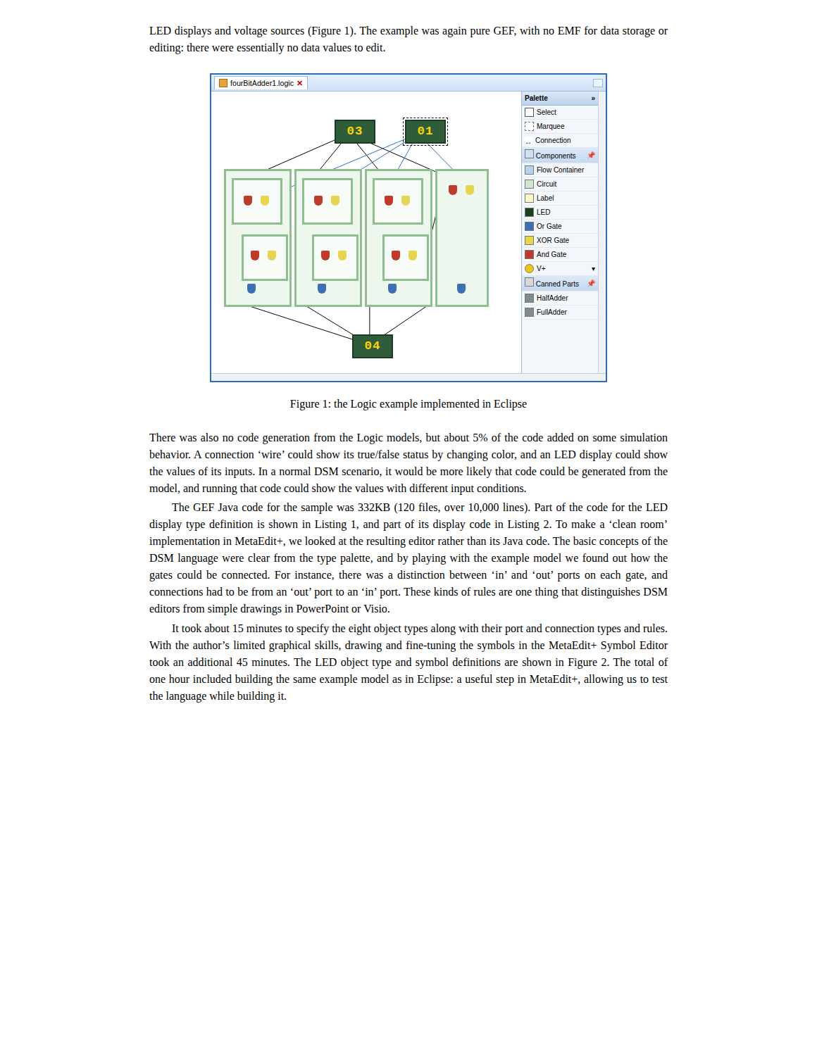LED displays and voltage sources (Figure 1). The example was again pure GEF, with no EMF for data storage or editing: there were essentially no data values to edit.
fourBitAdder1.logic ✕
03
01
04
Palette»
Select
Marquee
↔Connection
Components📌
Flow Container
Circuit
Label
LED
Or Gate
XOR Gate
And Gate
V+ ▾
Canned Parts📌
HalfAdder
FullAdder
Figure 1: the Logic example implemented in Eclipse
There was also no code generation from the Logic models, but about 5% of the code added on some simulation behavior. A connection ‘wire’ could show its true/false status by changing color, and an LED display could show the values of its inputs. In a normal DSM scenario, it would be more likely that code could be generated from the model, and running that code could show the values with different input conditions.
The GEF Java code for the sample was 332KB (120 files, over 10,000 lines). Part of the code for the LED display type definition is shown in Listing 1, and part of its display code in Listing 2. To make a ‘clean room’ implementation in MetaEdit+, we looked at the resulting editor rather than its Java code. The basic concepts of the DSM language were clear from the type palette, and by playing with the example model we found out how the gates could be connected. For instance, there was a distinction between ‘in’ and ‘out’ ports on each gate, and connections had to be from an ‘out’ port to an ‘in’ port. These kinds of rules are one thing that distinguishes DSM editors from simple drawings in PowerPoint or Visio.
It took about 15 minutes to specify the eight object types along with their port and connection types and rules. With the author’s limited graphical skills, drawing and fine-tuning the symbols in the MetaEdit+ Symbol Editor took an additional 45 minutes. The LED object type and symbol definitions are shown in Figure 2. The total of one hour included building the same example model as in Eclipse: a useful step in MetaEdit+, allowing us to test the language while building it.